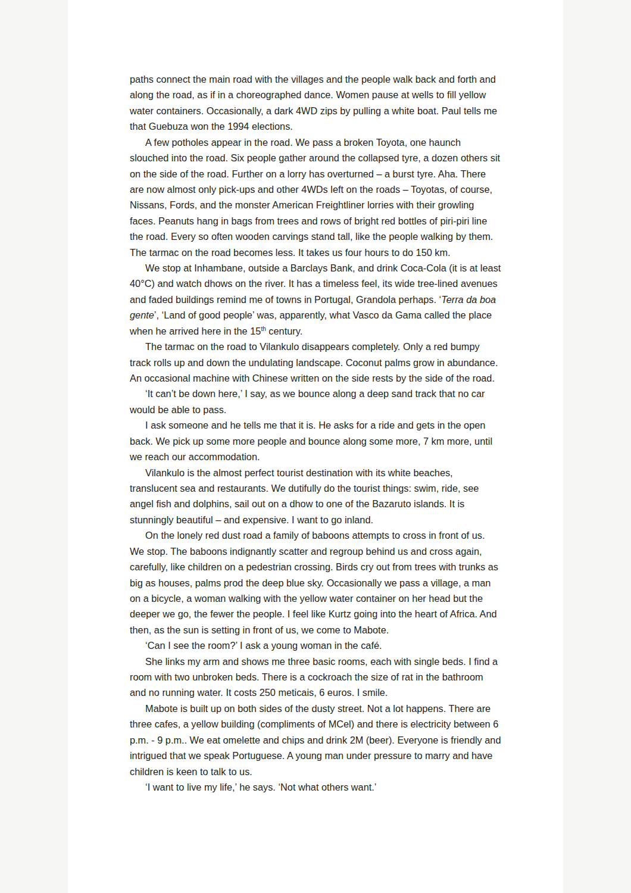paths connect the main road with the villages and the people walk back and forth and along the road, as if in a choreographed dance. Women pause at wells to fill yellow water containers. Occasionally, a dark 4WD zips by pulling a white boat. Paul tells me that Guebuza won the 1994 elections.
A few potholes appear in the road. We pass a broken Toyota, one haunch slouched into the road. Six people gather around the collapsed tyre, a dozen others sit on the side of the road. Further on a lorry has overturned – a burst tyre. Aha. There are now almost only pick-ups and other 4WDs left on the roads – Toyotas, of course, Nissans, Fords, and the monster American Freightliner lorries with their growling faces. Peanuts hang in bags from trees and rows of bright red bottles of piri-piri line the road. Every so often wooden carvings stand tall, like the people walking by them. The tarmac on the road becomes less. It takes us four hours to do 150 km.
We stop at Inhambane, outside a Barclays Bank, and drink Coca-Cola (it is at least 40°C) and watch dhows on the river. It has a timeless feel, its wide tree-lined avenues and faded buildings remind me of towns in Portugal, Grandola perhaps. ‘Terra da boa gente’, ‘Land of good people’ was, apparently, what Vasco da Gama called the place when he arrived here in the 15th century.
The tarmac on the road to Vilankulo disappears completely. Only a red bumpy track rolls up and down the undulating landscape. Coconut palms grow in abundance. An occasional machine with Chinese written on the side rests by the side of the road.
‘It can’t be down here,’ I say, as we bounce along a deep sand track that no car would be able to pass.
I ask someone and he tells me that it is. He asks for a ride and gets in the open back. We pick up some more people and bounce along some more, 7 km more, until we reach our accommodation.
Vilankulo is the almost perfect tourist destination with its white beaches, translucent sea and restaurants. We dutifully do the tourist things: swim, ride, see angel fish and dolphins, sail out on a dhow to one of the Bazaruto islands. It is stunningly beautiful – and expensive. I want to go inland.
On the lonely red dust road a family of baboons attempts to cross in front of us. We stop. The baboons indignantly scatter and regroup behind us and cross again, carefully, like children on a pedestrian crossing. Birds cry out from trees with trunks as big as houses, palms prod the deep blue sky. Occasionally we pass a village, a man on a bicycle, a woman walking with the yellow water container on her head but the deeper we go, the fewer the people. I feel like Kurtz going into the heart of Africa. And then, as the sun is setting in front of us, we come to Mabote.
‘Can I see the room?’ I ask a young woman in the café.
She links my arm and shows me three basic rooms, each with single beds. I find a room with two unbroken beds. There is a cockroach the size of rat in the bathroom and no running water. It costs 250 meticais, 6 euros. I smile.
Mabote is built up on both sides of the dusty street. Not a lot happens. There are three cafes, a yellow building (compliments of MCel) and there is electricity between 6 p.m. - 9 p.m.. We eat omelette and chips and drink 2M (beer). Everyone is friendly and intrigued that we speak Portuguese. A young man under pressure to marry and have children is keen to talk to us.
‘I want to live my life,’ he says. ‘Not what others want.’